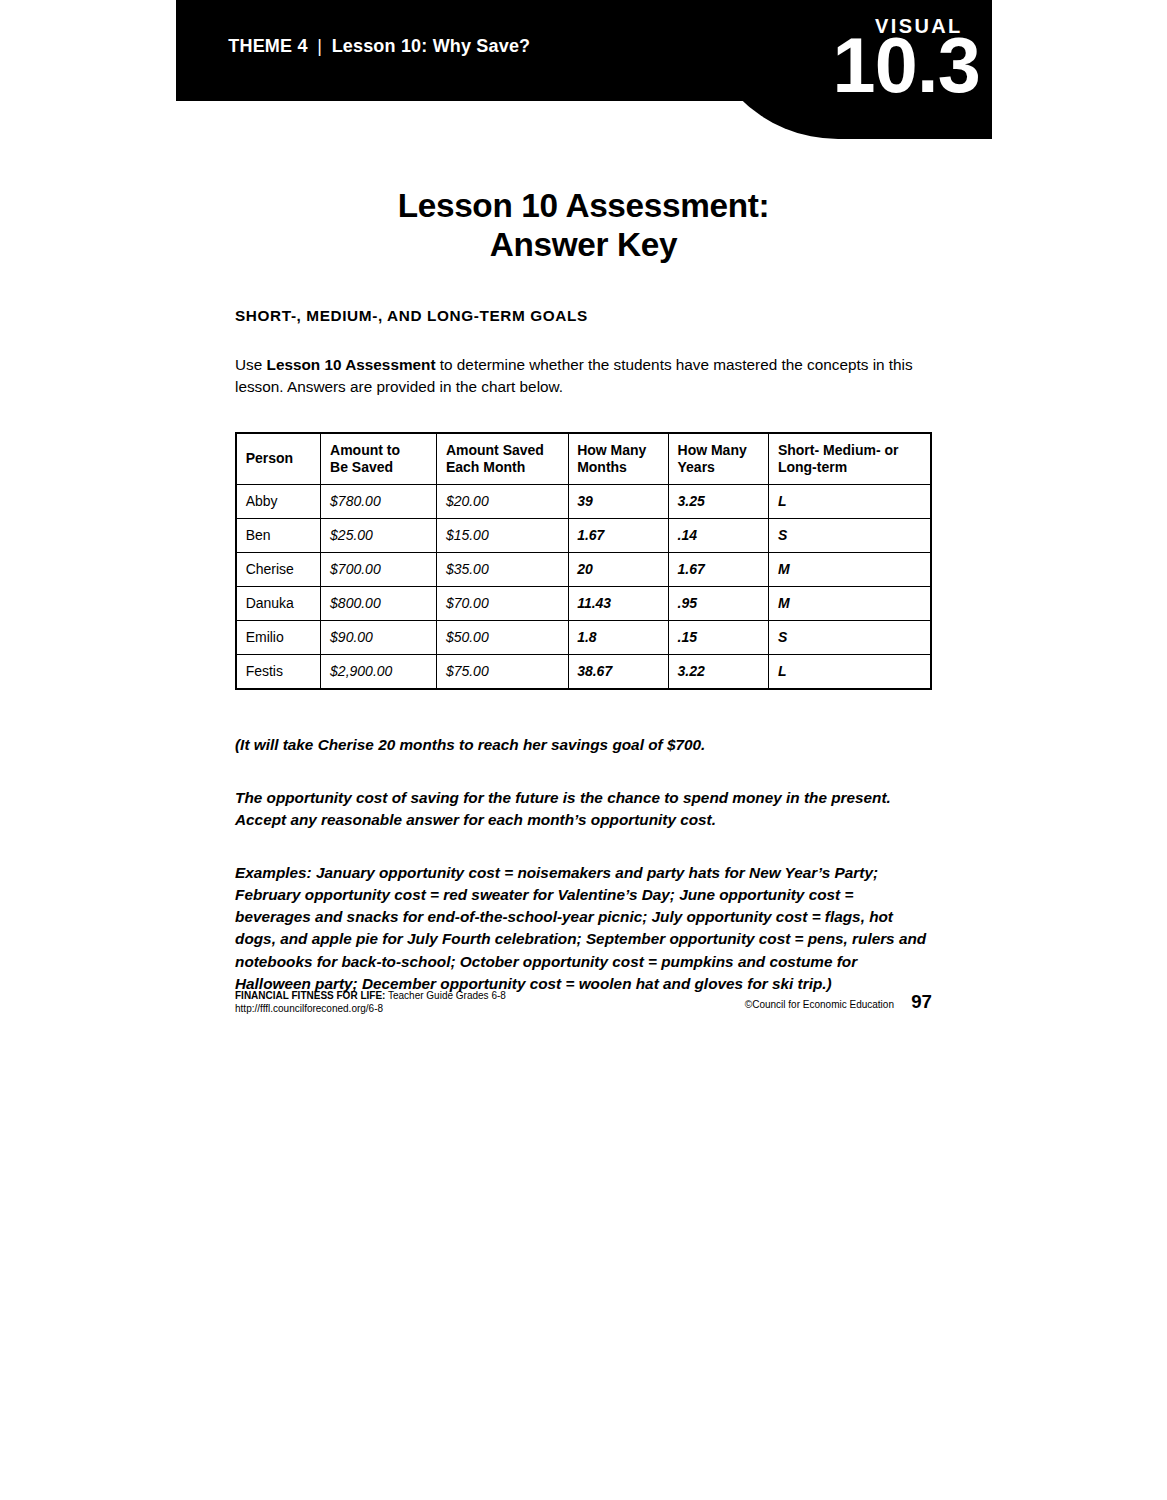THEME 4|Lesson 10: Why Save?
VISUAL
10.3
Lesson 10 Assessment:
Answer Key
SHORT-, MEDIUM-, AND LONG-TERM GOALS
Use Lesson 10 Assessment to determine whether the students have mastered the concepts in this lesson. Answers are provided in the chart below.
| Person | Amount to Be Saved | Amount Saved Each Month | How Many Months | How Many Years | Short- Medium- or Long-term |
| --- | --- | --- | --- | --- | --- |
| Abby | $780.00 | $20.00 | 39 | 3.25 | L |
| Ben | $25.00 | $15.00 | 1.67 | .14 | S |
| Cherise | $700.00 | $35.00 | 20 | 1.67 | M |
| Danuka | $800.00 | $70.00 | 11.43 | .95 | M |
| Emilio | $90.00 | $50.00 | 1.8 | .15 | S |
| Festis | $2,900.00 | $75.00 | 38.67 | 3.22 | L |
(It will take Cherise 20 months to reach her savings goal of $700.
The opportunity cost of saving for the future is the chance to spend money in the present. Accept any reasonable answer for each month’s opportunity cost.
Examples: January opportunity cost = noisemakers and party hats for New Year’s Party; February opportunity cost = red sweater for Valentine’s Day; June opportunity cost = beverages and snacks for end-of-the-school-year picnic; July opportunity cost = flags, hot dogs, and apple pie for July Fourth celebration; September opportunity cost = pens, rulers and notebooks for back-to-school; October opportunity cost = pumpkins and costume for Halloween party; December opportunity cost = woolen hat and gloves for ski trip.)
FINANCIAL FITNESS FOR LIFE: Teacher Guide Grades 6-8
http://fffl.councilforeconed.org/6-8
©Council for Economic Education 97